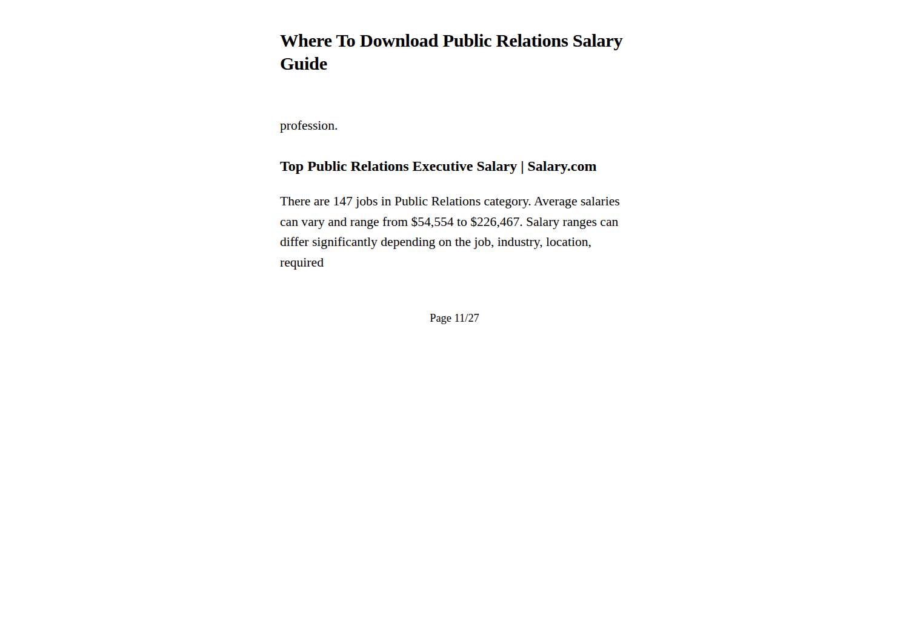Where To Download Public Relations Salary Guide
profession.
Top Public Relations Executive Salary | Salary.com
There are 147 jobs in Public Relations category. Average salaries can vary and range from $54,554 to $226,467. Salary ranges can differ significantly depending on the job, industry, location, required
Page 11/27